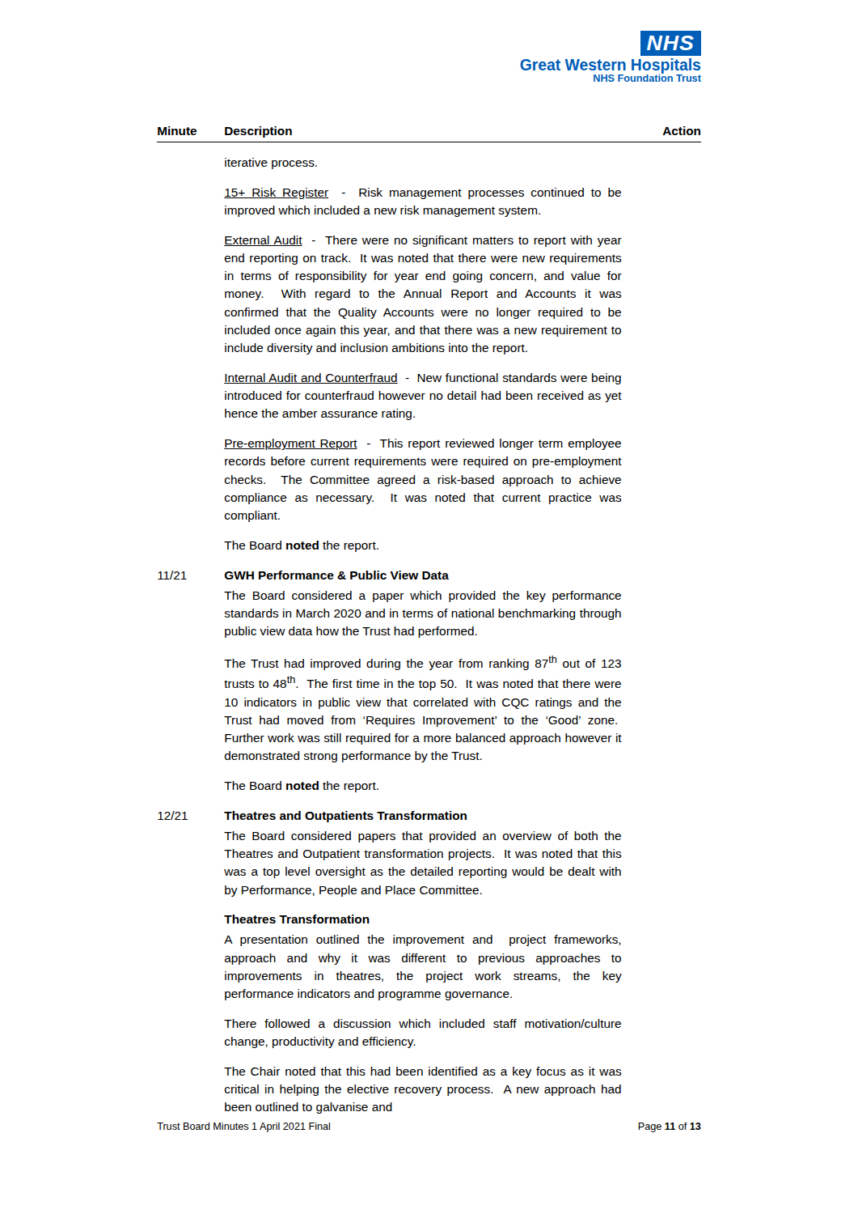NHS
Great Western Hospitals
NHS Foundation Trust
Minute
Description
Action
iterative process.
15+ Risk Register - Risk management processes continued to be improved which included a new risk management system.
External Audit - There were no significant matters to report with year end reporting on track. It was noted that there were new requirements in terms of responsibility for year end going concern, and value for money. With regard to the Annual Report and Accounts it was confirmed that the Quality Accounts were no longer required to be included once again this year, and that there was a new requirement to include diversity and inclusion ambitions into the report.
Internal Audit and Counterfraud - New functional standards were being introduced for counterfraud however no detail had been received as yet hence the amber assurance rating.
Pre-employment Report - This report reviewed longer term employee records before current requirements were required on pre-employment checks. The Committee agreed a risk-based approach to achieve compliance as necessary. It was noted that current practice was compliant.
The Board noted the report.
11/21
GWH Performance & Public View Data
The Board considered a paper which provided the key performance standards in March 2020 and in terms of national benchmarking through public view data how the Trust had performed.
The Trust had improved during the year from ranking 87th out of 123 trusts to 48th. The first time in the top 50. It was noted that there were 10 indicators in public view that correlated with CQC ratings and the Trust had moved from ‘Requires Improvement’ to the ‘Good’ zone. Further work was still required for a more balanced approach however it demonstrated strong performance by the Trust.
The Board noted the report.
12/21
Theatres and Outpatients Transformation
The Board considered papers that provided an overview of both the Theatres and Outpatient transformation projects. It was noted that this was a top level oversight as the detailed reporting would be dealt with by Performance, People and Place Committee.
Theatres Transformation
A presentation outlined the improvement and project frameworks, approach and why it was different to previous approaches to improvements in theatres, the project work streams, the key performance indicators and programme governance.
There followed a discussion which included staff motivation/culture change, productivity and efficiency.
The Chair noted that this had been identified as a key focus as it was critical in helping the elective recovery process. A new approach had been outlined to galvanise and
Trust Board Minutes 1 April 2021 Final
Page 11 of 13